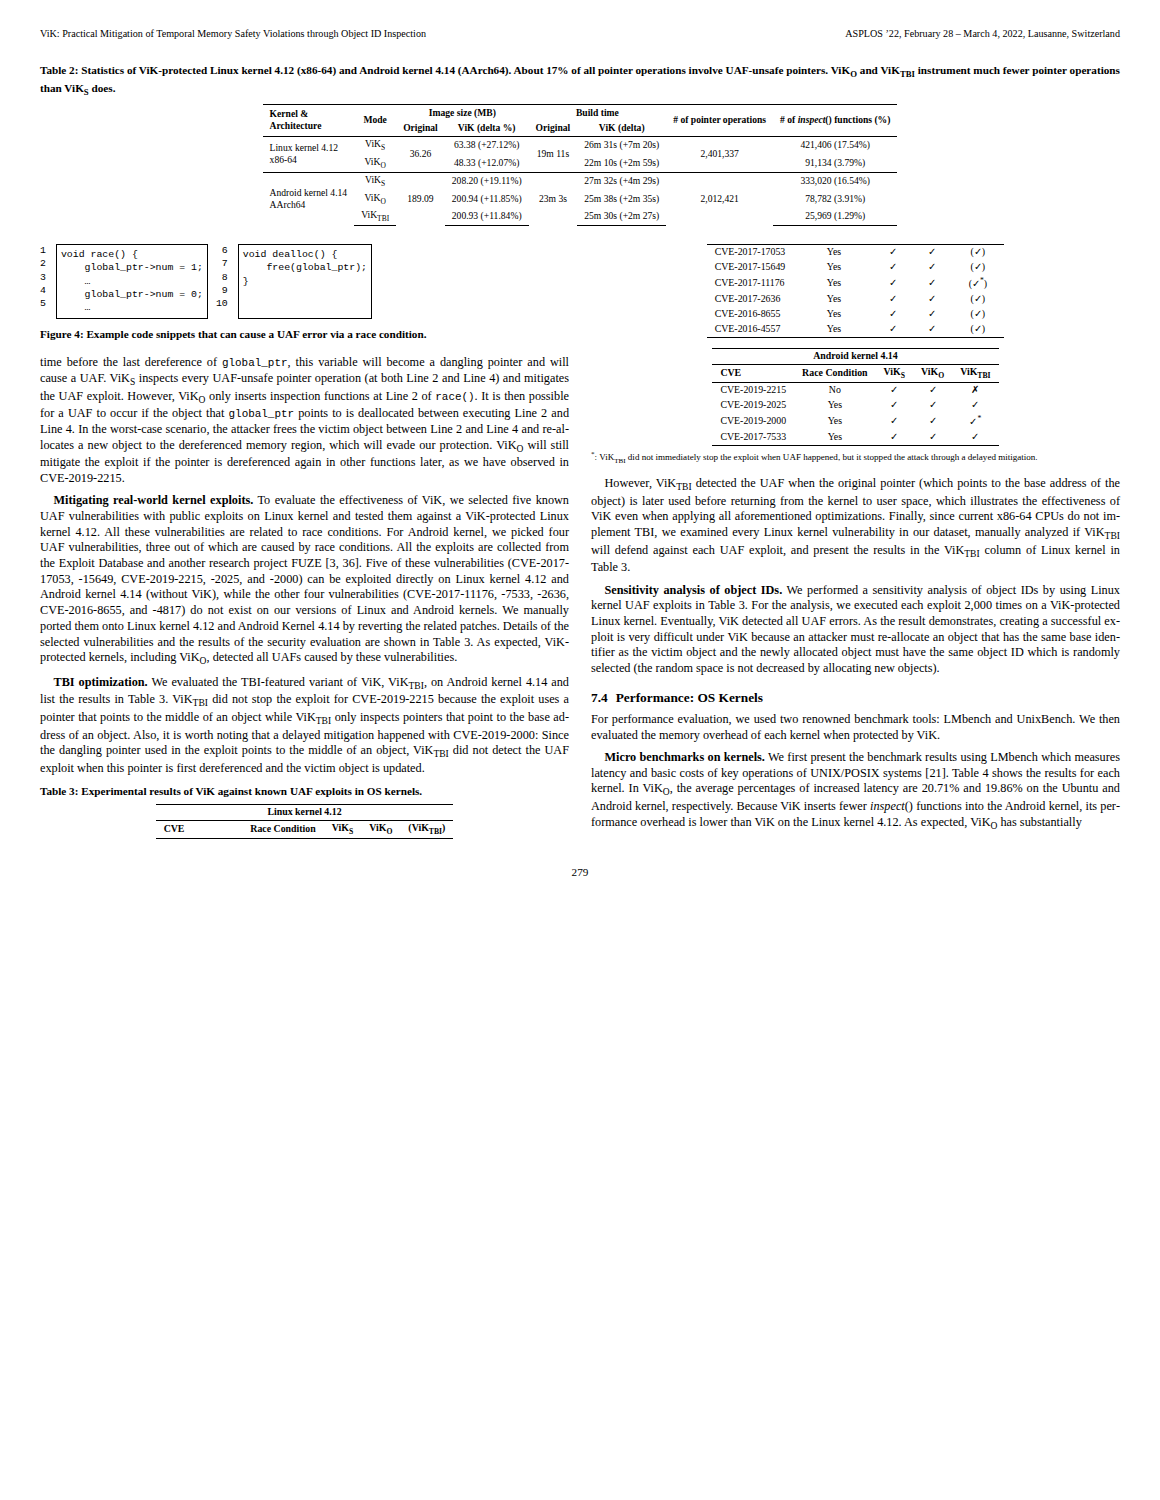ViK: Practical Mitigation of Temporal Memory Safety Violations through Object ID Inspection
ASPLOS ’22, February 28 – March 4, 2022, Lausanne, Switzerland
Table 2: Statistics of ViK-protected Linux kernel 4.12 (x86-64) and Android kernel 4.14 (AArch64). About 17% of all pointer operations involve UAF-unsafe pointers. ViKO and ViKTBI instrument much fewer pointer operations than ViKS does.
| Kernel & Architecture | Mode | Image size (MB) | Build time | # of pointer operations | # of inspect () functions (%) |
| --- | --- | --- | --- | --- | --- |
| Original | ViK (delta %) | Original | ViK (delta) |
| Linux kernel 4.12 x86-64 | ViK S | 36.26 | 63.38 (+27.12%) | 19m 11s | 26m 31s (+7m 20s) | 2,401,337 | 421,406 (17.54%) |
| ViK O | 48.33 (+12.07%) | 22m 10s (+2m 59s) | 91,134 (3.79%) |
| Android kernel 4.14 AArch64 | ViK S | 189.09 | 208.20 (+19.11%) | 23m 3s | 27m 32s (+4m 29s) | 2,012,421 | 333,020 (16.54%) |
| ViK O | 200.94 (+11.85%) | 25m 38s (+2m 35s) | 78,782 (3.91%) |
| ViK TBI | 200.93 (+11.84%) | 25m 30s (+2m 27s) | 25,969 (1.29%) |
1 2 3 4 5
void race() { global_ptr->num = 1; … global_ptr->num = 0; …
6 7 8 9 10
void dealloc() { free(global_ptr); }
Figure 4: Example code snippets that can cause a UAF error via a race condition.
time before the last dereference of global_ptr, this variable will become a dangling pointer and will cause a UAF. ViKS inspects every UAF-unsafe pointer operation (at both Line 2 and Line 4) and mitigates the UAF exploit. However, ViKO only inserts inspection functions at Line 2 of race(). It is then possible for a UAF to occur if the object that global_ptr points to is deallocated between executing Line 2 and Line 4. In the worst-case scenario, the attacker frees the victim object between Line 2 and Line 4 and re-allocates a new object to the dereferenced memory region, which will evade our protection. ViKO will still mitigate the exploit if the pointer is dereferenced again in other functions later, as we have observed in CVE-2019-2215.
Mitigating real-world kernel exploits. To evaluate the effectiveness of ViK, we selected five known UAF vulnerabilities with public exploits on Linux kernel and tested them against a ViK-protected Linux kernel 4.12. All these vulnerabilities are related to race conditions. For Android kernel, we picked four UAF vulnerabilities, three out of which are caused by race conditions. All the exploits are collected from the Exploit Database and another research project FUZE [3, 36]. Five of these vulnerabilities (CVE-2017-17053, -15649, CVE-2019-2215, -2025, and -2000) can be exploited directly on Linux kernel 4.12 and Android kernel 4.14 (without ViK), while the other four vulnerabilities (CVE-2017-11176, -7533, -2636, CVE-2016-8655, and -4817) do not exist on our versions of Linux and Android kernels. We manually ported them onto Linux kernel 4.12 and Android Kernel 4.14 by reverting the related patches. Details of the selected vulnerabilities and the results of the security evaluation are shown in Table 3. As expected, ViK-protected kernels, including ViKO, detected all UAFs caused by these vulnerabilities.
TBI optimization. We evaluated the TBI-featured variant of ViK, ViKTBI, on Android kernel 4.14 and list the results in Table 3. ViKTBI did not stop the exploit for CVE-2019-2215 because the exploit uses a pointer that points to the middle of an object while ViKTBI only inspects pointers that point to the base address of an object. Also, it is worth noting that a delayed mitigation happened with CVE-2019-2000: Since the dangling pointer used in the exploit points to the middle of an object, ViKTBI did not detect the UAF exploit when this pointer is first dereferenced and the victim object is updated.
Table 3: Experimental results of ViK against known UAF exploits in OS kernels.
| Linux kernel 4.12 |
| --- |
| CVE | Race Condition | ViK S | ViK O | (ViK TBI ) |
| CVE-2017-17053 | Yes | ✓ | ✓ | (✓) |
| CVE-2017-15649 | Yes | ✓ | ✓ | (✓) |
| CVE-2017-11176 | Yes | ✓ | ✓ | (✓ * ) |
| CVE-2017-2636 | Yes | ✓ | ✓ | (✓) |
| CVE-2016-8655 | Yes | ✓ | ✓ | (✓) |
| CVE-2016-4557 | Yes | ✓ | ✓ | (✓) |
| Android kernel 4.14 |
| --- |
| CVE | Race Condition | ViK S | ViK O | ViK TBI |
| CVE-2019-2215 | No | ✓ | ✓ | ✗ |
| CVE-2019-2025 | Yes | ✓ | ✓ | ✓ |
| CVE-2019-2000 | Yes | ✓ | ✓ | ✓ * |
| CVE-2017-7533 | Yes | ✓ | ✓ | ✓ |
*: ViKTBI did not immediately stop the exploit when UAF happened, but it stopped the attack through a delayed mitigation.
However, ViKTBI detected the UAF when the original pointer (which points to the base address of the object) is later used before returning from the kernel to user space, which illustrates the effectiveness of ViK even when applying all aforementioned optimizations. Finally, since current x86-64 CPUs do not implement TBI, we examined every Linux kernel vulnerability in our dataset, manually analyzed if ViKTBI will defend against each UAF exploit, and present the results in the ViKTBI column of Linux kernel in Table 3.
Sensitivity analysis of object IDs. We performed a sensitivity analysis of object IDs by using Linux kernel UAF exploits in Table 3. For the analysis, we executed each exploit 2,000 times on a ViK-protected Linux kernel. Eventually, ViK detected all UAF errors. As the result demonstrates, creating a successful exploit is very difficult under ViK because an attacker must re-allocate an object that has the same base identifier as the victim object and the newly allocated object must have the same object ID which is randomly selected (the random space is not decreased by allocating new objects).
7.4 Performance: OS Kernels
For performance evaluation, we used two renowned benchmark tools: LMbench and UnixBench. We then evaluated the memory overhead of each kernel when protected by ViK.
Micro benchmarks on kernels. We first present the benchmark results using LMbench which measures latency and basic costs of key operations of UNIX/POSIX systems [21]. Table 4 shows the results for each kernel. In ViKO, the average percentages of increased latency are 20.71% and 19.86% on the Ubuntu and Android kernel, respectively. Because ViK inserts fewer inspect() functions into the Android kernel, its performance overhead is lower than ViK on the Linux kernel 4.12. As expected, ViKO has substantially
279